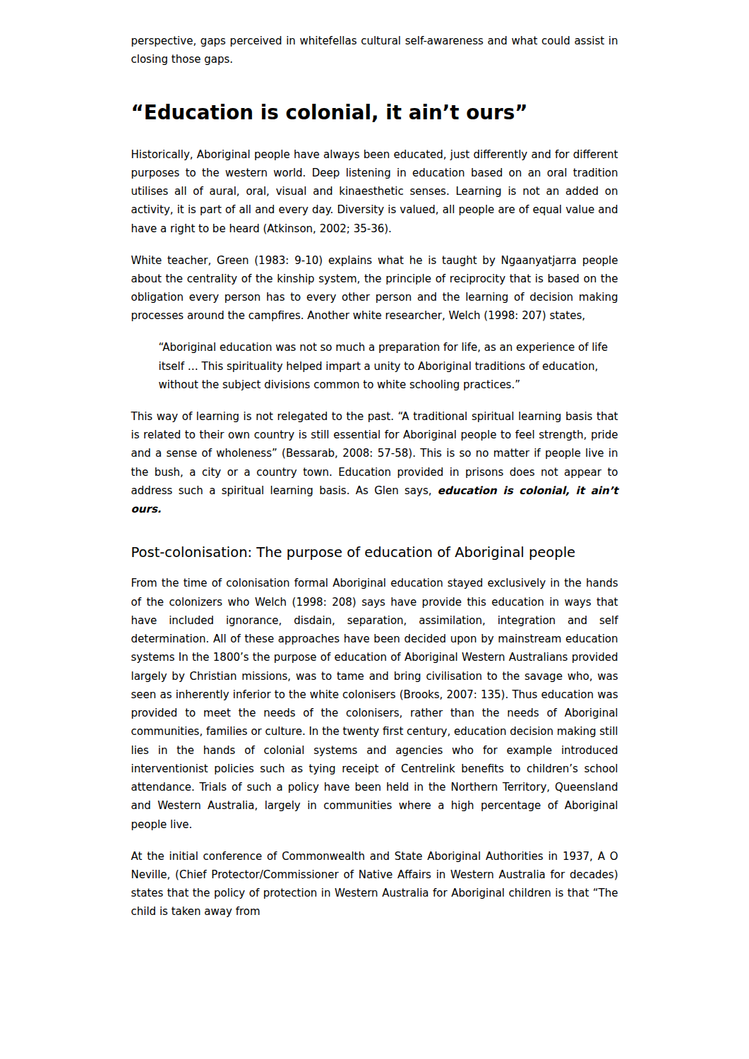perspective, gaps perceived in whitefellas cultural self-awareness and what could assist in closing those gaps.
“Education is colonial, it ain’t ours”
Historically, Aboriginal people have always been educated, just differently and for different purposes to the western world. Deep listening in education based on an oral tradition utilises all of aural, oral, visual and kinaesthetic senses. Learning is not an added on activity, it is part of all and every day. Diversity is valued, all people are of equal value and have a right to be heard (Atkinson, 2002; 35-36).
White teacher, Green (1983: 9-10) explains what he is taught by Ngaanyatjarra people about the centrality of the kinship system, the principle of reciprocity that is based on the obligation every person has to every other person and the learning of decision making processes around the campfires. Another white researcher, Welch (1998: 207) states,
“Aboriginal education was not so much a preparation for life, as an experience of life itself … This spirituality helped impart a unity to Aboriginal traditions of education, without the subject divisions common to white schooling practices.”
This way of learning is not relegated to the past. “A traditional spiritual learning basis that is related to their own country is still essential for Aboriginal people to feel strength, pride and a sense of wholeness” (Bessarab, 2008: 57-58). This is so no matter if people live in the bush, a city or a country town. Education provided in prisons does not appear to address such a spiritual learning basis. As Glen says, education is colonial, it ain’t ours.
Post-colonisation: The purpose of education of Aboriginal people
From the time of colonisation formal Aboriginal education stayed exclusively in the hands of the colonizers who Welch (1998: 208) says have provide this education in ways that have included ignorance, disdain, separation, assimilation, integration and self determination. All of these approaches have been decided upon by mainstream education systems In the 1800’s the purpose of education of Aboriginal Western Australians provided largely by Christian missions, was to tame and bring civilisation to the savage who, was seen as inherently inferior to the white colonisers (Brooks, 2007: 135). Thus education was provided to meet the needs of the colonisers, rather than the needs of Aboriginal communities, families or culture. In the twenty first century, education decision making still lies in the hands of colonial systems and agencies who for example introduced interventionist policies such as tying receipt of Centrelink benefits to children’s school attendance. Trials of such a policy have been held in the Northern Territory, Queensland and Western Australia, largely in communities where a high percentage of Aboriginal people live.
At the initial conference of Commonwealth and State Aboriginal Authorities in 1937, A O Neville, (Chief Protector/Commissioner of Native Affairs in Western Australia for decades) states that the policy of protection in Western Australia for Aboriginal children is that “The child is taken away from